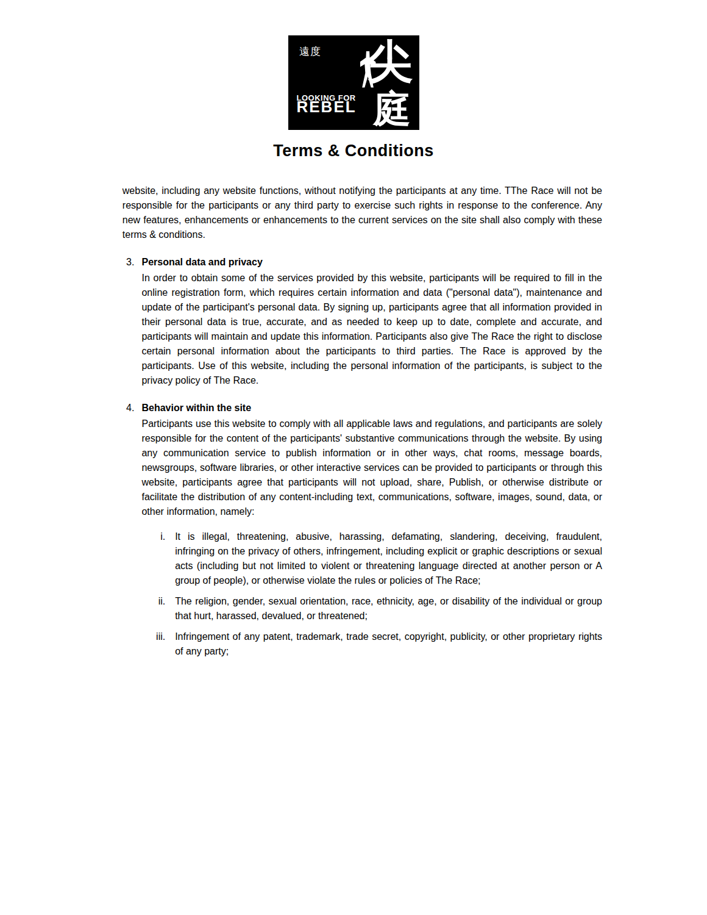遠度 尖 庭 LOOKING FOR REBEL
Terms & Conditions
website, including any website functions, without notifying the participants at any time. TThe Race will not be responsible for the participants or any third party to exercise such rights in response to the conference. Any new features, enhancements or enhancements to the current services on the site shall also comply with these terms & conditions.
Personal data and privacy
In order to obtain some of the services provided by this website, participants will be required to fill in the online registration form, which requires certain information and data ("personal data"), maintenance and update of the participant's personal data. By signing up, participants agree that all information provided in their personal data is true, accurate, and as needed to keep up to date, complete and accurate, and participants will maintain and update this information. Participants also give The Race the right to disclose certain personal information about the participants to third parties. The Race is approved by the participants. Use of this website, including the personal information of the participants, is subject to the privacy policy of The Race.
Behavior within the site
Participants use this website to comply with all applicable laws and regulations, and participants are solely responsible for the content of the participants' substantive communications through the website. By using any communication service to publish information or in other ways, chat rooms, message boards, newsgroups, software libraries, or other interactive services can be provided to participants or through this website, participants agree that participants will not upload, share, Publish, or otherwise distribute or facilitate the distribution of any content-including text, communications, software, images, sound, data, or other information, namely:
It is illegal, threatening, abusive, harassing, defamating, slandering, deceiving, fraudulent, infringing on the privacy of others, infringement, including explicit or graphic descriptions or sexual acts (including but not limited to violent or threatening language directed at another person or A group of people), or otherwise violate the rules or policies of The Race;
The religion, gender, sexual orientation, race, ethnicity, age, or disability of the individual or group that hurt, harassed, devalued, or threatened;
Infringement of any patent, trademark, trade secret, copyright, publicity, or other proprietary rights of any party;